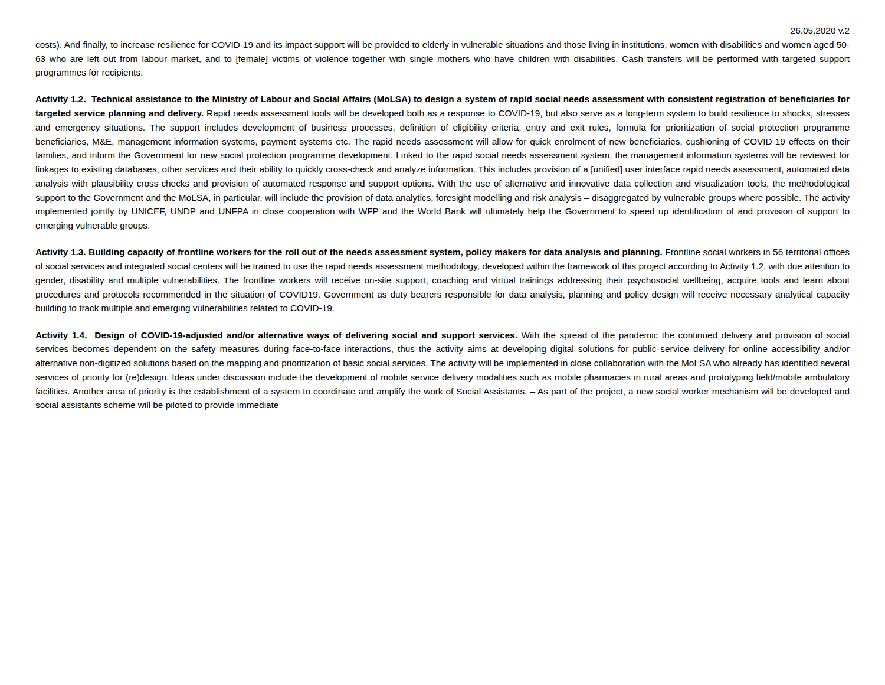26.05.2020 v.2
costs). And finally, to increase resilience for COVID-19 and its impact support will be provided to elderly in vulnerable situations and those living in institutions, women with disabilities and women aged 50-63 who are left out from labour market, and to [female] victims of violence together with single mothers who have children with disabilities. Cash transfers will be performed with targeted support programmes for recipients.
Activity 1.2. Technical assistance to the Ministry of Labour and Social Affairs (MoLSA) to design a system of rapid social needs assessment with consistent registration of beneficiaries for targeted service planning and delivery. Rapid needs assessment tools will be developed both as a response to COVID-19, but also serve as a long-term system to build resilience to shocks, stresses and emergency situations. The support includes development of business processes, definition of eligibility criteria, entry and exit rules, formula for prioritization of social protection programme beneficiaries, M&E, management information systems, payment systems etc. The rapid needs assessment will allow for quick enrolment of new beneficiaries, cushioning of COVID-19 effects on their families, and inform the Government for new social protection programme development. Linked to the rapid social needs assessment system, the management information systems will be reviewed for linkages to existing databases, other services and their ability to quickly cross-check and analyze information. This includes provision of a [unified] user interface rapid needs assessment, automated data analysis with plausibility cross-checks and provision of automated response and support options. With the use of alternative and innovative data collection and visualization tools, the methodological support to the Government and the MoLSA, in particular, will include the provision of data analytics, foresight modelling and risk analysis – disaggregated by vulnerable groups where possible. The activity implemented jointly by UNICEF, UNDP and UNFPA in close cooperation with WFP and the World Bank will ultimately help the Government to speed up identification of and provision of support to emerging vulnerable groups.
Activity 1.3. Building capacity of frontline workers for the roll out of the needs assessment system, policy makers for data analysis and planning. Frontline social workers in 56 territorial offices of social services and integrated social centers will be trained to use the rapid needs assessment methodology, developed within the framework of this project according to Activity 1.2, with due attention to gender, disability and multiple vulnerabilities. The frontline workers will receive on-site support, coaching and virtual trainings addressing their psychosocial wellbeing, acquire tools and learn about procedures and protocols recommended in the situation of COVID19. Government as duty bearers responsible for data analysis, planning and policy design will receive necessary analytical capacity building to track multiple and emerging vulnerabilities related to COVID-19.
Activity 1.4. Design of COVID-19-adjusted and/or alternative ways of delivering social and support services. With the spread of the pandemic the continued delivery and provision of social services becomes dependent on the safety measures during face-to-face interactions, thus the activity aims at developing digital solutions for public service delivery for online accessibility and/or alternative non-digitized solutions based on the mapping and prioritization of basic social services. The activity will be implemented in close collaboration with the MoLSA who already has identified several services of priority for (re)design. Ideas under discussion include the development of mobile service delivery modalities such as mobile pharmacies in rural areas and prototyping field/mobile ambulatory facilities. Another area of priority is the establishment of a system to coordinate and amplify the work of Social Assistants. – As part of the project, a new social worker mechanism will be developed and social assistants scheme will be piloted to provide immediate